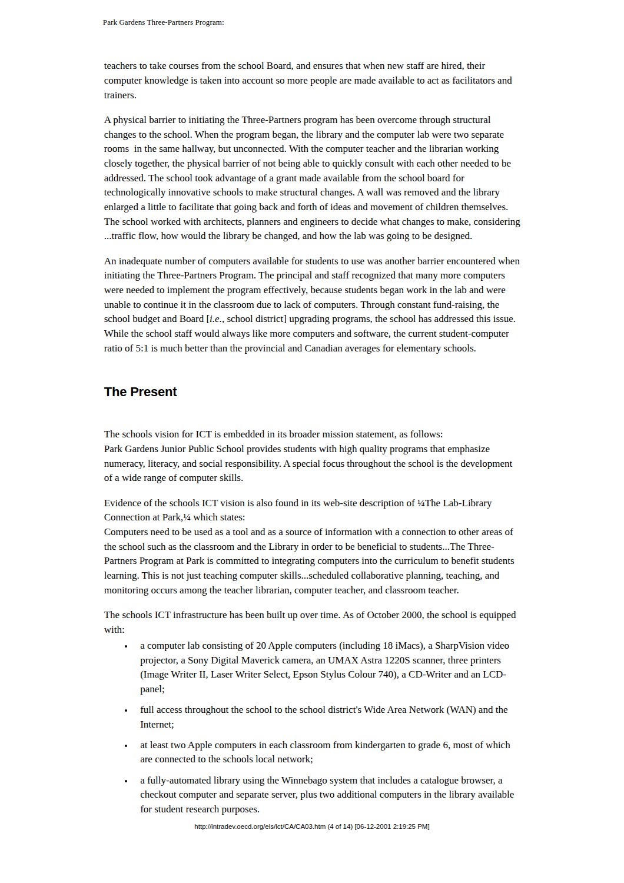Park Gardens Three-Partners Program:
teachers to take courses from the school Board, and ensures that when new staff are hired, their computer knowledge is taken into account so more people are made available to act as facilitators and trainers.
A physical barrier to initiating the Three-Partners program has been overcome through structural changes to the school. When the program began, the library and the computer lab were two separate rooms in the same hallway, but unconnected. With the computer teacher and the librarian working closely together, the physical barrier of not being able to quickly consult with each other needed to be addressed. The school took advantage of a grant made available from the school board for technologically innovative schools to make structural changes. A wall was removed and the library enlarged a little to facilitate that going back and forth of ideas and movement of children themselves. The school worked with architects, planners and engineers to decide what changes to make, considering ...traffic flow, how would the library be changed, and how the lab was going to be designed.
An inadequate number of computers available for students to use was another barrier encountered when initiating the Three-Partners Program. The principal and staff recognized that many more computers were needed to implement the program effectively, because students began work in the lab and were unable to continue it in the classroom due to lack of computers. Through constant fund-raising, the school budget and Board [i.e., school district] upgrading programs, the school has addressed this issue. While the school staff would always like more computers and software, the current student-computer ratio of 5:1 is much better than the provincial and Canadian averages for elementary schools.
The Present
The schools vision for ICT is embedded in its broader mission statement, as follows:
Park Gardens Junior Public School provides students with high quality programs that emphasize numeracy, literacy, and social responsibility. A special focus throughout the school is the development of a wide range of computer skills.
Evidence of the schools ICT vision is also found in its web-site description of ¼The Lab-Library Connection at Park,¼ which states:
Computers need to be used as a tool and as a source of information with a connection to other areas of the school such as the classroom and the Library in order to be beneficial to students...The Three-Partners Program at Park is committed to integrating computers into the curriculum to benefit students learning. This is not just teaching computer skills...scheduled collaborative planning, teaching, and monitoring occurs among the teacher librarian, computer teacher, and classroom teacher.
The schools ICT infrastructure has been built up over time. As of October 2000, the school is equipped with:
a computer lab consisting of 20 Apple computers (including 18 iMacs), a SharpVision video projector, a Sony Digital Maverick camera, an UMAX Astra 1220S scanner, three printers (Image Writer II, Laser Writer Select, Epson Stylus Colour 740), a CD-Writer and an LCD-panel;
full access throughout the school to the school district's Wide Area Network (WAN) and the Internet;
at least two Apple computers in each classroom from kindergarten to grade 6, most of which are connected to the schools local network;
a fully-automated library using the Winnebago system that includes a catalogue browser, a checkout computer and separate server, plus two additional computers in the library available for student research purposes.
http://intradev.oecd.org/els/ict/CA/CA03.htm (4 of 14) [06-12-2001 2:19:25 PM]